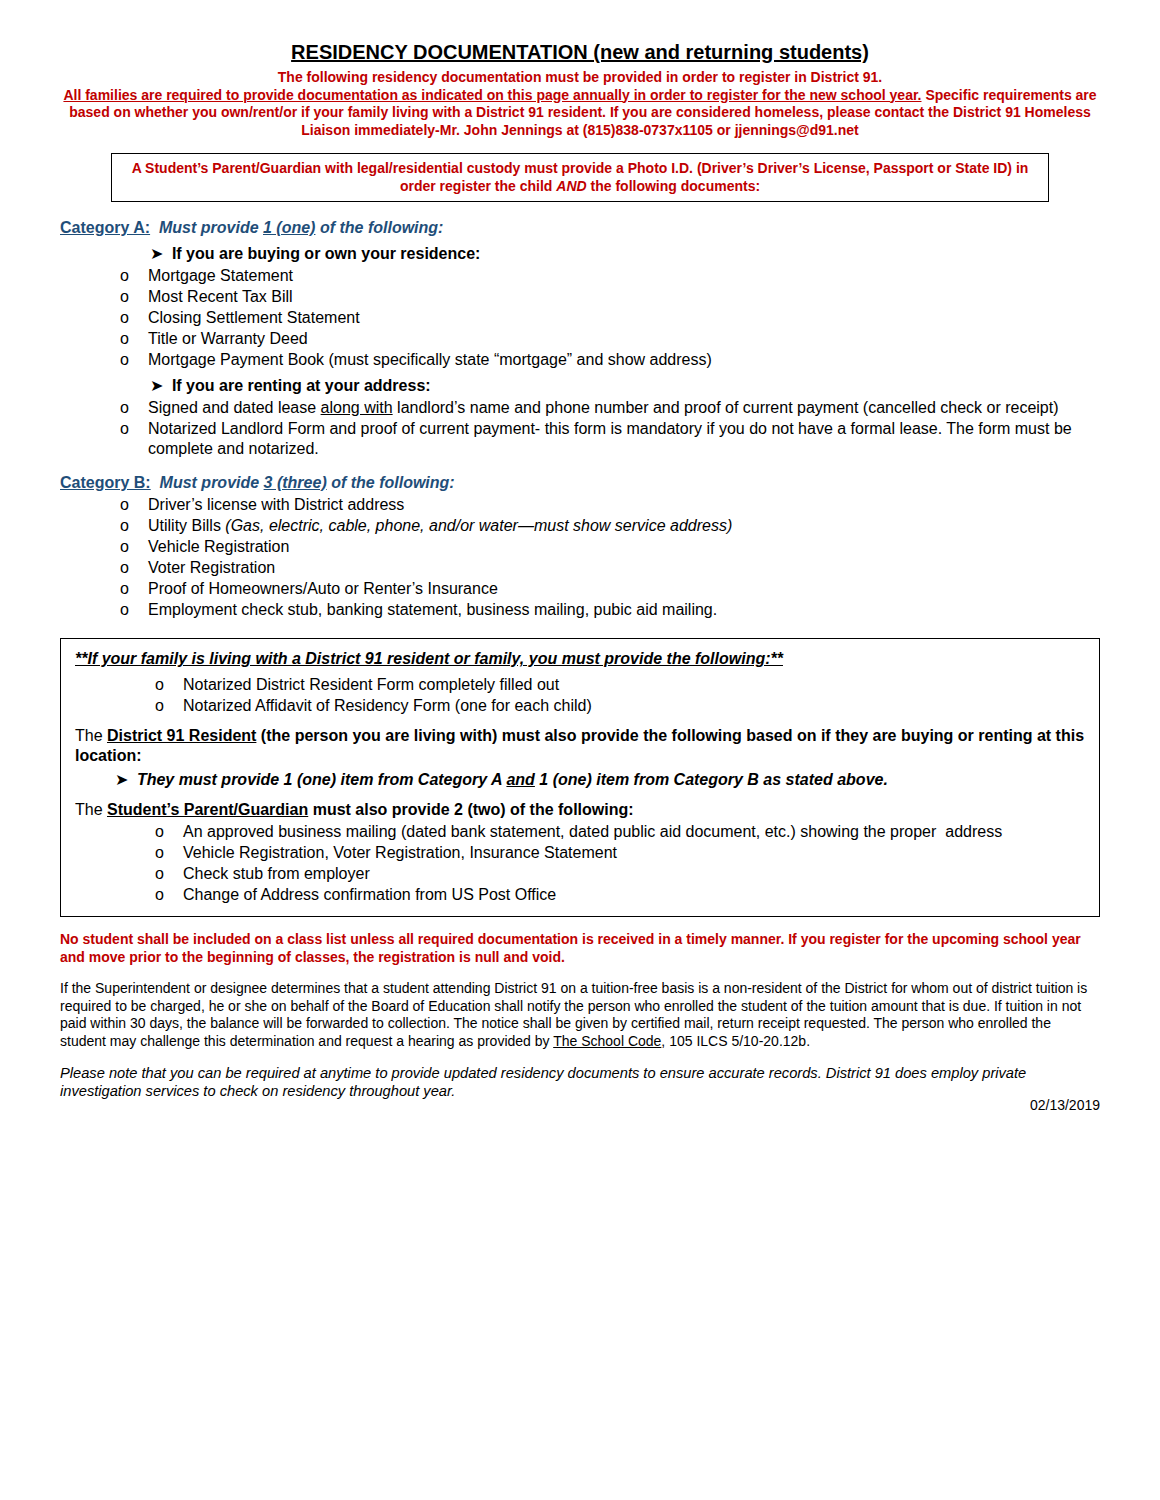RESIDENCY DOCUMENTATION (new and returning students)
The following residency documentation must be provided in order to register in District 91.
All families are required to provide documentation as indicated on this page annually in order to register for the new school year. Specific requirements are based on whether you own/rent/or if your family living with a District 91 resident. If you are considered homeless, please contact the District 91 Homeless Liaison immediately-Mr. John Jennings at (815)838-0737x1105 or jjennings@d91.net
A Student’s Parent/Guardian with legal/residential custody must provide a Photo I.D. (Driver’s Driver’s License, Passport or State ID) in order register the child AND the following documents:
Category A: Must provide 1 (one) of the following:
➤ If you are buying or own your residence:
Mortgage Statement
Most Recent Tax Bill
Closing Settlement Statement
Title or Warranty Deed
Mortgage Payment Book (must specifically state “mortgage” and show address)
➤ If you are renting at your address:
Signed and dated lease along with landlord’s name and phone number and proof of current payment (cancelled check or receipt)
Notarized Landlord Form and proof of current payment- this form is mandatory if you do not have a formal lease. The form must be complete and notarized.
Category B: Must provide 3 (three) of the following:
Driver’s license with District address
Utility Bills (Gas, electric, cable, phone, and/or water—must show service address)
Vehicle Registration
Voter Registration
Proof of Homeowners/Auto or Renter’s Insurance
Employment check stub, banking statement, business mailing, pubic aid mailing.
**If your family is living with a District 91 resident or family, you must provide the following:**
Notarized District Resident Form completely filled out
Notarized Affidavit of Residency Form (one for each child)
The District 91 Resident (the person you are living with) must also provide the following based on if they are buying or renting at this location:
➤ They must provide 1 (one) item from Category A and 1 (one) item from Category B as stated above.
The Student’s Parent/Guardian must also provide 2 (two) of the following:
An approved business mailing (dated bank statement, dated public aid document, etc.) showing the proper address
Vehicle Registration, Voter Registration, Insurance Statement
Check stub from employer
Change of Address confirmation from US Post Office
No student shall be included on a class list unless all required documentation is received in a timely manner. If you register for the upcoming school year and move prior to the beginning of classes, the registration is null and void.
If the Superintendent or designee determines that a student attending District 91 on a tuition-free basis is a non-resident of the District for whom out of district tuition is required to be charged, he or she on behalf of the Board of Education shall notify the person who enrolled the student of the tuition amount that is due. If tuition in not paid within 30 days, the balance will be forwarded to collection. The notice shall be given by certified mail, return receipt requested. The person who enrolled the student may challenge this determination and request a hearing as provided by The School Code, 105 ILCS 5/10-20.12b.
Please note that you can be required at anytime to provide updated residency documents to ensure accurate records. District 91 does employ private investigation services to check on residency throughout year.
02/13/2019